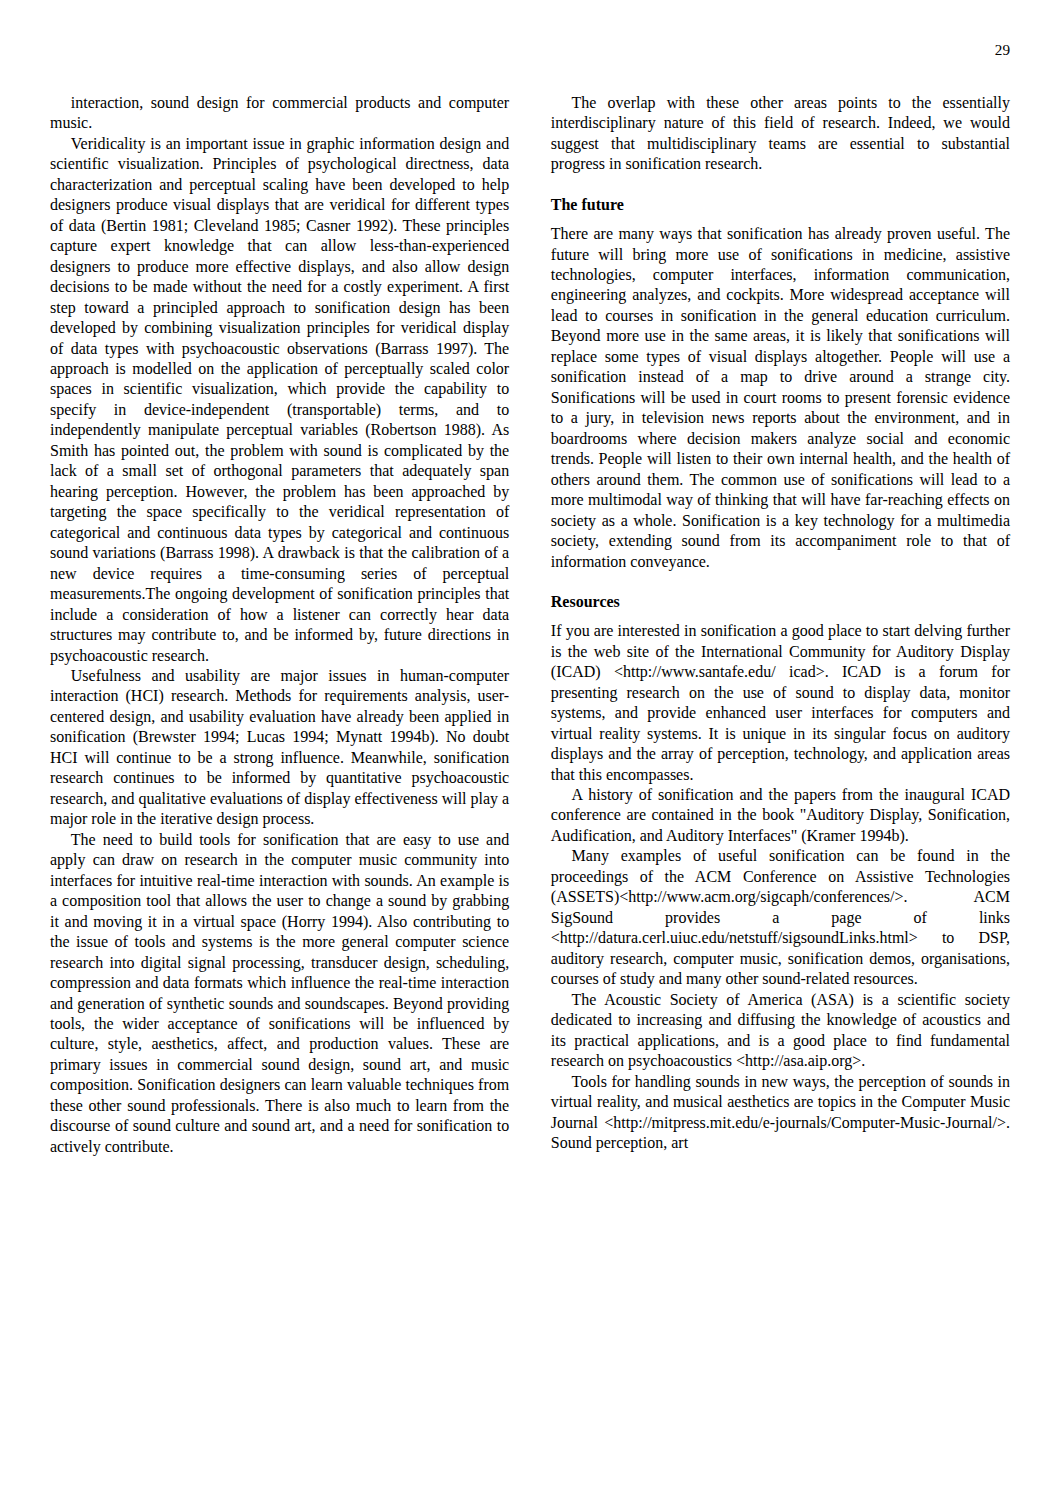29
interaction, sound design for commercial products and computer music.
Veridicality is an important issue in graphic information design and scientific visualization. Principles of psychological directness, data characterization and perceptual scaling have been developed to help designers produce visual displays that are veridical for different types of data (Bertin 1981; Cleveland 1985; Casner 1992). These principles capture expert knowledge that can allow less-than-experienced designers to produce more effective displays, and also allow design decisions to be made without the need for a costly experiment. A first step toward a principled approach to sonification design has been developed by combining visualization principles for veridical display of data types with psychoacoustic observations (Barrass 1997). The approach is modelled on the application of perceptually scaled color spaces in scientific visualization, which provide the capability to specify in device-independent (transportable) terms, and to independently manipulate perceptual variables (Robertson 1988). As Smith has pointed out, the problem with sound is complicated by the lack of a small set of orthogonal parameters that adequately span hearing perception. However, the problem has been approached by targeting the space specifically to the veridical representation of categorical and continuous data types by categorical and continuous sound variations (Barrass 1998). A drawback is that the calibration of a new device requires a time-consuming series of perceptual measurements.The ongoing development of sonification principles that include a consideration of how a listener can correctly hear data structures may contribute to, and be informed by, future directions in psychoacoustic research.
Usefulness and usability are major issues in human-computer interaction (HCI) research. Methods for requirements analysis, user-centered design, and usability evaluation have already been applied in sonification (Brewster 1994; Lucas 1994; Mynatt 1994b). No doubt HCI will continue to be a strong influence. Meanwhile, sonification research continues to be informed by quantitative psychoacoustic research, and qualitative evaluations of display effectiveness will play a major role in the iterative design process.
The need to build tools for sonification that are easy to use and apply can draw on research in the computer music community into interfaces for intuitive real-time interaction with sounds. An example is a composition tool that allows the user to change a sound by grabbing it and moving it in a virtual space (Horry 1994). Also contributing to the issue of tools and systems is the more general computer science research into digital signal processing, transducer design, scheduling, compression and data formats which influence the real-time interaction and generation of synthetic sounds and soundscapes. Beyond providing tools, the wider acceptance of sonifications will be influenced by culture, style, aesthetics, affect, and production values. These are primary issues in commercial sound design, sound art, and music composition. Sonification designers can learn valuable techniques from these other sound professionals. There is also much to learn from the discourse of sound culture and sound art, and a need for sonification to actively contribute.
The overlap with these other areas points to the essentially interdisciplinary nature of this field of research. Indeed, we would suggest that multidisciplinary teams are essential to substantial progress in sonification research.
The future
There are many ways that sonification has already proven useful. The future will bring more use of sonifications in medicine, assistive technologies, computer interfaces, information communication, engineering analyzes, and cockpits. More widespread acceptance will lead to courses in sonification in the general education curriculum. Beyond more use in the same areas, it is likely that sonifications will replace some types of visual displays altogether. People will use a sonification instead of a map to drive around a strange city. Sonifications will be used in court rooms to present forensic evidence to a jury, in television news reports about the environment, and in boardrooms where decision makers analyze social and economic trends. People will listen to their own internal health, and the health of others around them. The common use of sonifications will lead to a more multimodal way of thinking that will have far-reaching effects on society as a whole. Sonification is a key technology for a multimedia society, extending sound from its accompaniment role to that of information conveyance.
Resources
If you are interested in sonification a good place to start delving further is the web site of the International Community for Auditory Display (ICAD) <http://www.santafe.edu/ icad>. ICAD is a forum for presenting research on the use of sound to display data, monitor systems, and provide enhanced user interfaces for computers and virtual reality systems. It is unique in its singular focus on auditory displays and the array of perception, technology, and application areas that this encompasses.
A history of sonification and the papers from the inaugural ICAD conference are contained in the book "Auditory Display, Sonification, Audification, and Auditory Interfaces" (Kramer 1994b).
Many examples of useful sonification can be found in the proceedings of the ACM Conference on Assistive Technologies (ASSETS)<http://www.acm.org/sigcaph/conferences/>. ACM SigSound provides a page of links <http://datura.cerl.uiuc.edu/netstuff/sigsoundLinks.html> to DSP, auditory research, computer music, sonification demos, organisations, courses of study and many other sound-related resources.
The Acoustic Society of America (ASA) is a scientific society dedicated to increasing and diffusing the knowledge of acoustics and its practical applications, and is a good place to find fundamental research on psychoacoustics <http://asa.aip.org>.
Tools for handling sounds in new ways, the perception of sounds in virtual reality, and musical aesthetics are topics in the Computer Music Journal <http://mitpress.mit.edu/e-journals/Computer-Music-Journal/>. Sound perception, art